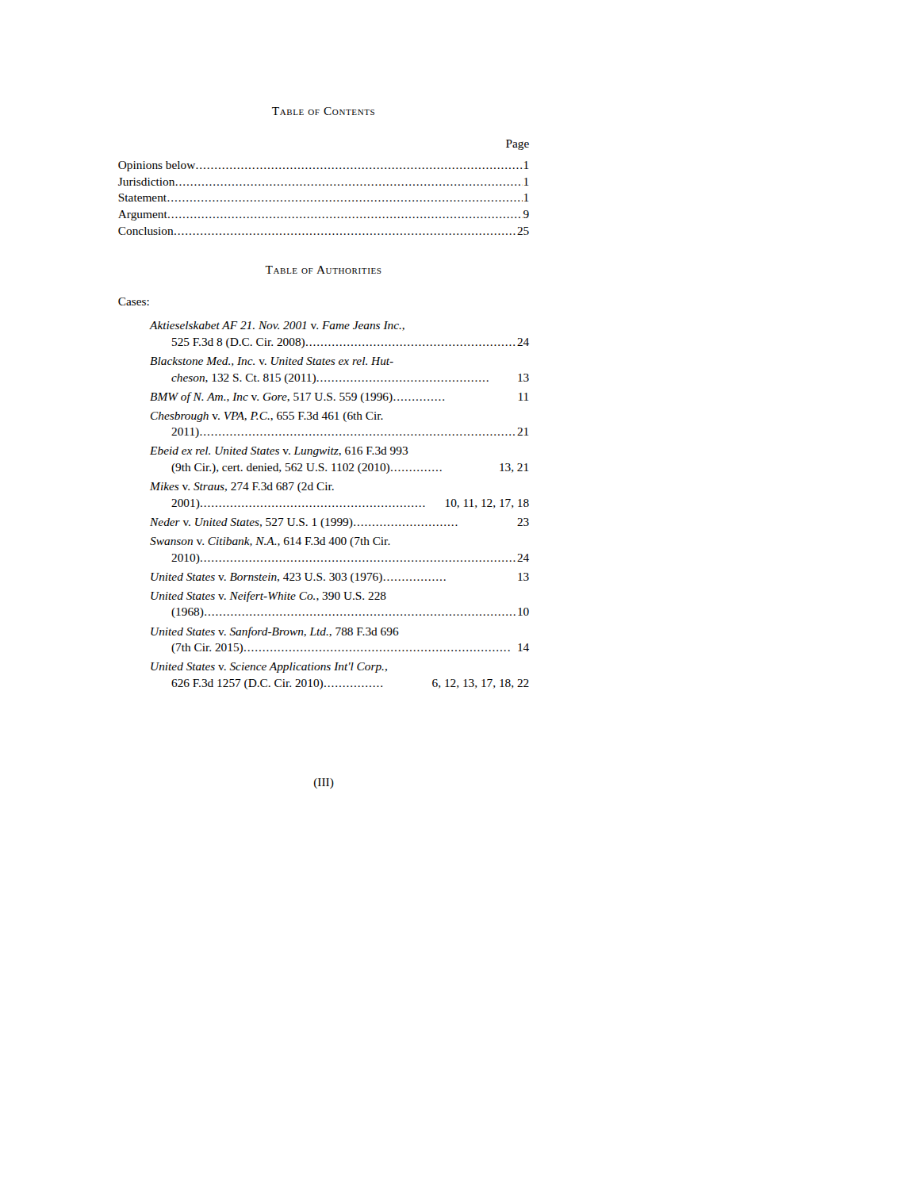Table of Contents
Page
Opinions below .................................................................................................................. 1
Jurisdiction .................................................................................................................. 1
Statement .................................................................................................................. 1
Argument .................................................................................................................. 9
Conclusion .................................................................................................................. 25
Table of Authorities
Cases:
Aktieselskabet AF 21. Nov. 2001 v. Fame Jeans Inc.,
525 F.3d 8 (D.C. Cir. 2008) .................................................................. 24
Blackstone Med., Inc. v. United States ex rel. Hut-
cheson, 132 S. Ct. 815 (2011) .............................................. 13
BMW of N. Am., Inc v. Gore, 517 U.S. 559 (1996) .............. 11
Chesbrough v. VPA, P.C., 655 F.3d 461 (6th Cir.
2011) ..................................................................................... 21
Ebeid ex rel. United States v. Lungwitz, 616 F.3d 993
(9th Cir.), cert. denied, 562 U.S. 1102 (2010) .............. 13, 21
Mikes v. Straus, 274 F.3d 687 (2d Cir.
2001) ............................................................ 10, 11, 12, 17, 18
Neder v. United States, 527 U.S. 1 (1999) ............................ 23
Swanson v. Citibank, N.A., 614 F.3d 400 (7th Cir.
2010) ..................................................................................... 24
United States v. Bornstein, 423 U.S. 303 (1976) ................. 13
United States v. Neifert-White Co., 390 U.S. 228
(1968) .................................................................................... 10
United States v. Sanford-Brown, Ltd., 788 F.3d 696
(7th Cir. 2015) ....................................................................... 14
United States v. Science Applications Int'l Corp.,
626 F.3d 1257 (D.C. Cir. 2010) ................ 6, 12, 13, 17, 18, 22
(III)